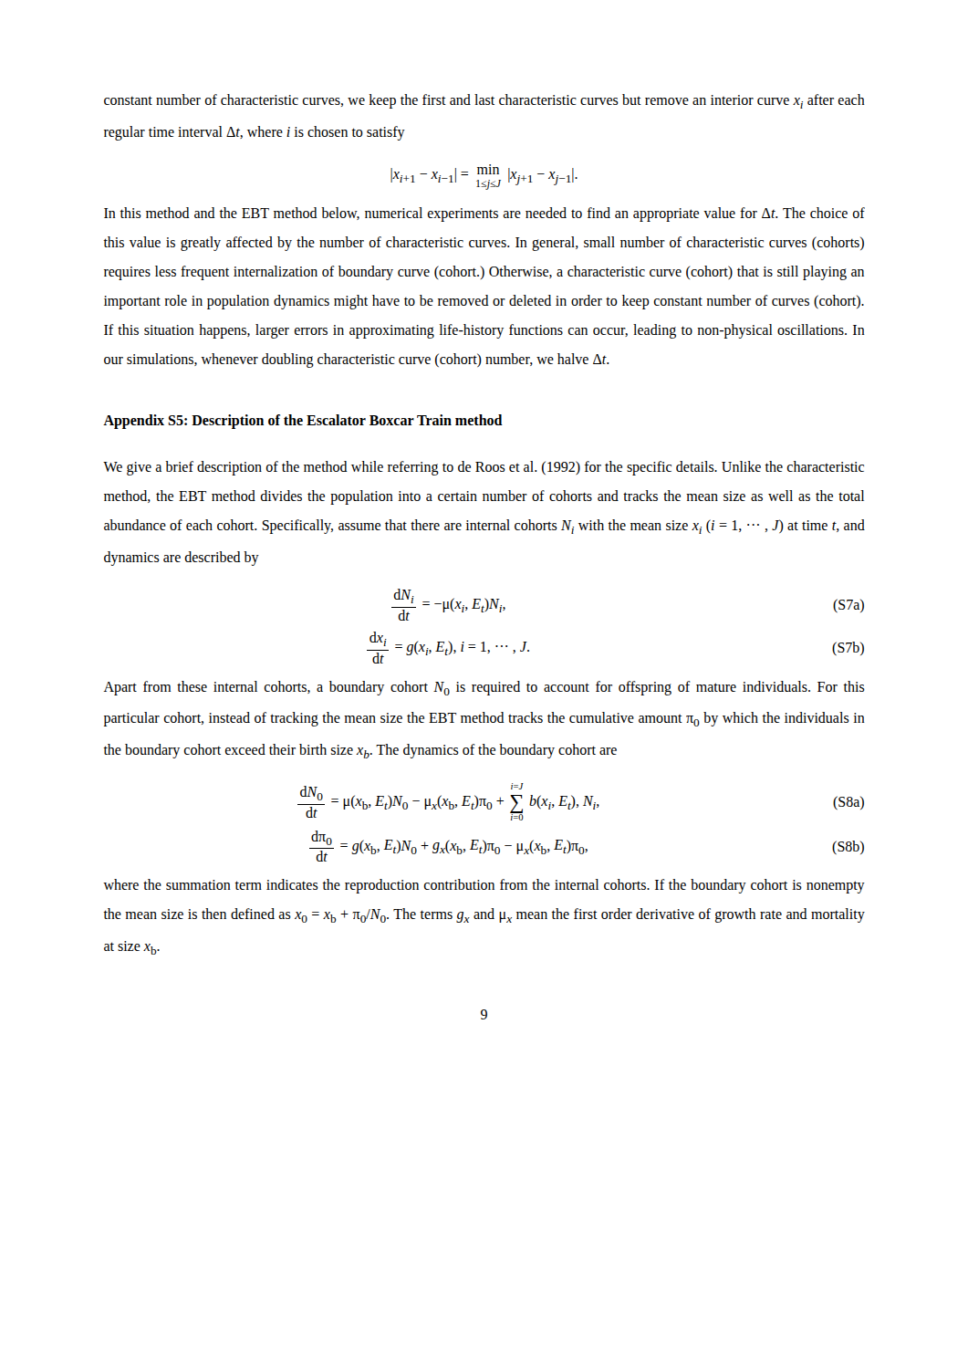constant number of characteristic curves, we keep the first and last characteristic curves but remove an interior curve xi after each regular time interval Δt, where i is chosen to satisfy
|xi+1 − xi−1| = min 1≤j≤J |xj+1 − xj−1|.
In this method and the EBT method below, numerical experiments are needed to find an appropriate value for Δt. The choice of this value is greatly affected by the number of characteristic curves. In general, small number of characteristic curves (cohorts) requires less frequent internalization of boundary curve (cohort.) Otherwise, a characteristic curve (cohort) that is still playing an important role in population dynamics might have to be removed or deleted in order to keep constant number of curves (cohort). If this situation happens, larger errors in approximating life-history functions can occur, leading to non-physical oscillations. In our simulations, whenever doubling characteristic curve (cohort) number, we halve Δt.
Appendix S5: Description of the Escalator Boxcar Train method
We give a brief description of the method while referring to de Roos et al. (1992) for the specific details. Unlike the characteristic method, the EBT method divides the population into a certain number of cohorts and tracks the mean size as well as the total abundance of each cohort. Specifically, assume that there are internal cohorts Ni with the mean size xi (i = 1, ··· , J) at time t, and dynamics are described by
dNi dt = −μ(xi, Et)Ni,
(S7a)
dxi dt = g(xi, Et), i = 1, ··· , J.
(S7b)
Apart from these internal cohorts, a boundary cohort N0 is required to account for offspring of mature individuals. For this particular cohort, instead of tracking the mean size the EBT method tracks the cumulative amount π0 by which the individuals in the boundary cohort exceed their birth size xb. The dynamics of the boundary cohort are
dN0 dt = μ(xb, Et)N0 − μx(xb, Et)π0 + i=J∑i=0 b(xi, Et), Ni,
(S8a)
dπ0 dt = g(xb, Et)N0 + gx(xb, Et)π0 − μx(xb, Et)π0,
(S8b)
where the summation term indicates the reproduction contribution from the internal cohorts. If the boundary cohort is nonempty the mean size is then defined as x0 = xb + π0/N0. The terms gx and μx mean the first order derivative of growth rate and mortality at size xb.
9